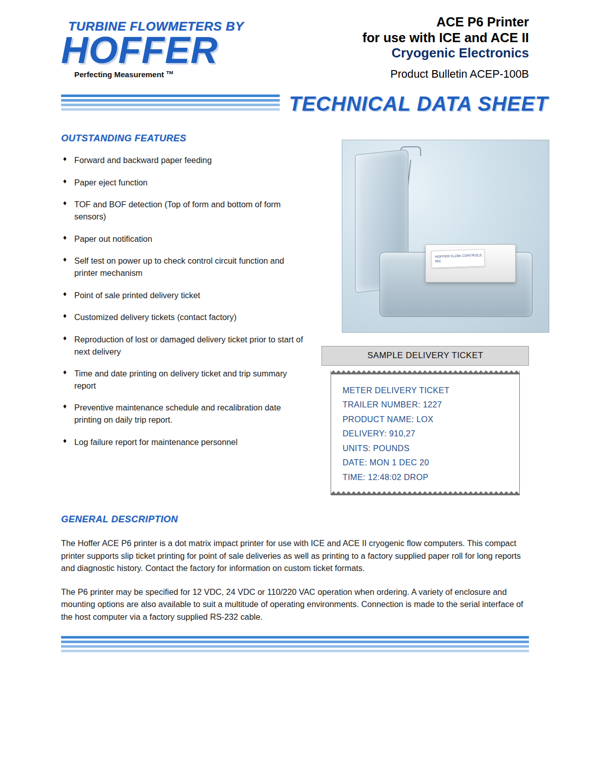TURBINE FLOWMETERS BY
HOFFER
Perfecting Measurement TM
ACE P6 Printer
for use with ICE and ACE II
Cryogenic Electronics
Product Bulletin ACEP-100B
TECHNICAL DATA SHEET
OUTSTANDING FEATURES
Forward and backward paper feeding
Paper eject function
TOF and BOF detection (Top of form and bottom of form sensors)
Paper out notification
Self test on power up to check control circuit function and printer mechanism
Point of sale printed delivery ticket
Customized delivery tickets (contact factory)
Reproduction of lost or damaged delivery ticket prior to start of next delivery
Time and date printing on delivery ticket and trip summary report
Preventive maintenance schedule and recalibration date printing on daily trip report.
Log failure report for maintenance personnel
SAMPLE DELIVERY TICKET
METER DELIVERY TICKET
TRAILER NUMBER: 1227
PRODUCT NAME: LOX
DELIVERY: 910,27
UNITS: POUNDS
DATE: MON 1 DEC 20
TIME: 12:48:02 DROP
GENERAL DESCRIPTION
The Hoffer ACE P6 printer is a dot matrix impact printer for use with ICE and ACE II cryogenic flow computers. This compact printer supports slip ticket printing for point of sale deliveries as well as printing to a factory supplied paper roll for long reports and diagnostic history. Contact the factory for information on custom ticket formats.
The P6 printer may be specified for 12 VDC, 24 VDC or 110/220 VAC operation when ordering. A variety of enclosure and mounting options are also available to suit a multitude of operating environments. Connection is made to the serial interface of the host computer via a factory supplied RS-232 cable.